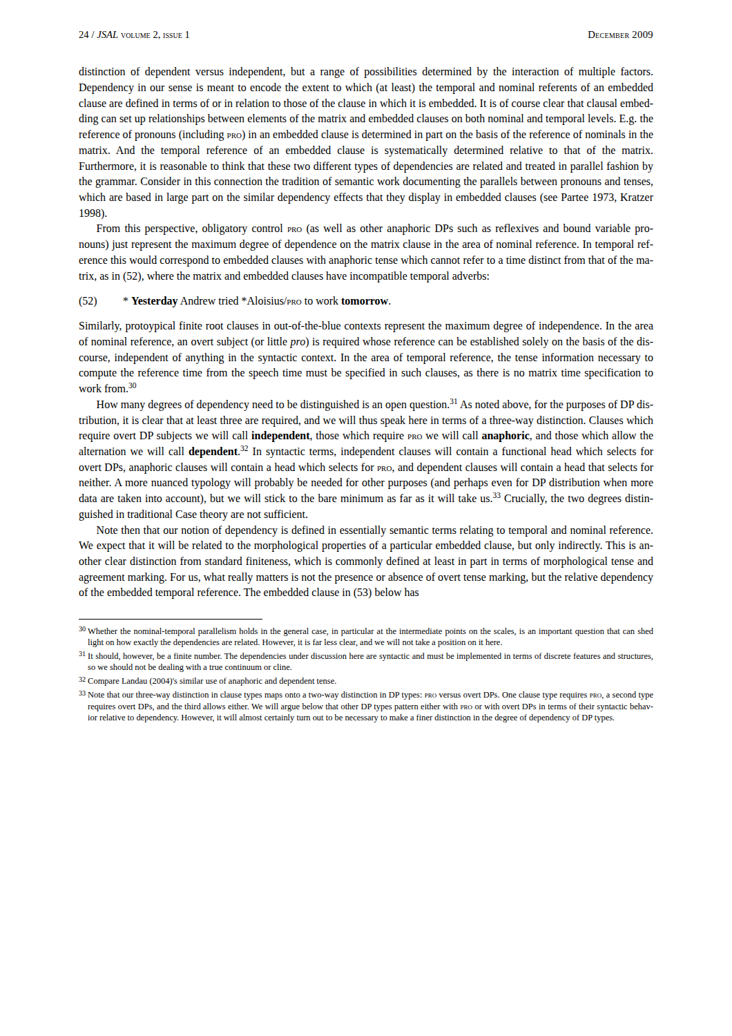24 / JSAL volume 2, issue 1 December 2009
distinction of dependent versus independent, but a range of possibilities determined by the interaction of multiple factors. Dependency in our sense is meant to encode the extent to which (at least) the temporal and nominal referents of an embedded clause are defined in terms of or in relation to those of the clause in which it is embedded. It is of course clear that clausal embedding can set up relationships between elements of the matrix and embedded clauses on both nominal and temporal levels. E.g. the reference of pronouns (including pro) in an embedded clause is determined in part on the basis of the reference of nominals in the matrix. And the temporal reference of an embedded clause is systematically determined relative to that of the matrix. Furthermore, it is reasonable to think that these two different types of dependencies are related and treated in parallel fashion by the grammar. Consider in this connection the tradition of semantic work documenting the parallels between pronouns and tenses, which are based in large part on the similar dependency effects that they display in embedded clauses (see Partee 1973, Kratzer 1998).
From this perspective, obligatory control pro (as well as other anaphoric DPs such as reflexives and bound variable pronouns) just represent the maximum degree of dependence on the matrix clause in the area of nominal reference. In temporal reference this would correspond to embedded clauses with anaphoric tense which cannot refer to a time distinct from that of the matrix, as in (52), where the matrix and embedded clauses have incompatible temporal adverbs:
(52) * Yesterday Andrew tried *Aloisius/pro to work tomorrow.
Similarly, protoypical finite root clauses in out-of-the-blue contexts represent the maximum degree of independence. In the area of nominal reference, an overt subject (or little pro) is required whose reference can be established solely on the basis of the discourse, independent of anything in the syntactic context. In the area of temporal reference, the tense information necessary to compute the reference time from the speech time must be specified in such clauses, as there is no matrix time specification to work from.30
How many degrees of dependency need to be distinguished is an open question.31 As noted above, for the purposes of DP distribution, it is clear that at least three are required, and we will thus speak here in terms of a three-way distinction. Clauses which require overt DP subjects we will call independent, those which require pro we will call anaphoric, and those which allow the alternation we will call dependent.32 In syntactic terms, independent clauses will contain a functional head which selects for overt DPs, anaphoric clauses will contain a head which selects for pro, and dependent clauses will contain a head that selects for neither. A more nuanced typology will probably be needed for other purposes (and perhaps even for DP distribution when more data are taken into account), but we will stick to the bare minimum as far as it will take us.33 Crucially, the two degrees distinguished in traditional Case theory are not sufficient.
Note then that our notion of dependency is defined in essentially semantic terms relating to temporal and nominal reference. We expect that it will be related to the morphological properties of a particular embedded clause, but only indirectly. This is another clear distinction from standard finiteness, which is commonly defined at least in part in terms of morphological tense and agreement marking. For us, what really matters is not the presence or absence of overt tense marking, but the relative dependency of the embedded temporal reference. The embedded clause in (53) below has
30Whether the nominal-temporal parallelism holds in the general case, in particular at the intermediate points on the scales, is an important question that can shed light on how exactly the dependencies are related. However, it is far less clear, and we will not take a position on it here.
31It should, however, be a finite number. The dependencies under discussion here are syntactic and must be implemented in terms of discrete features and structures, so we should not be dealing with a true continuum or cline.
32Compare Landau (2004)'s similar use of anaphoric and dependent tense.
33Note that our three-way distinction in clause types maps onto a two-way distinction in DP types: pro versus overt DPs. One clause type requires pro, a second type requires overt DPs, and the third allows either. We will argue below that other DP types pattern either with pro or with overt DPs in terms of their syntactic behavior relative to dependency. However, it will almost certainly turn out to be necessary to make a finer distinction in the degree of dependency of DP types.